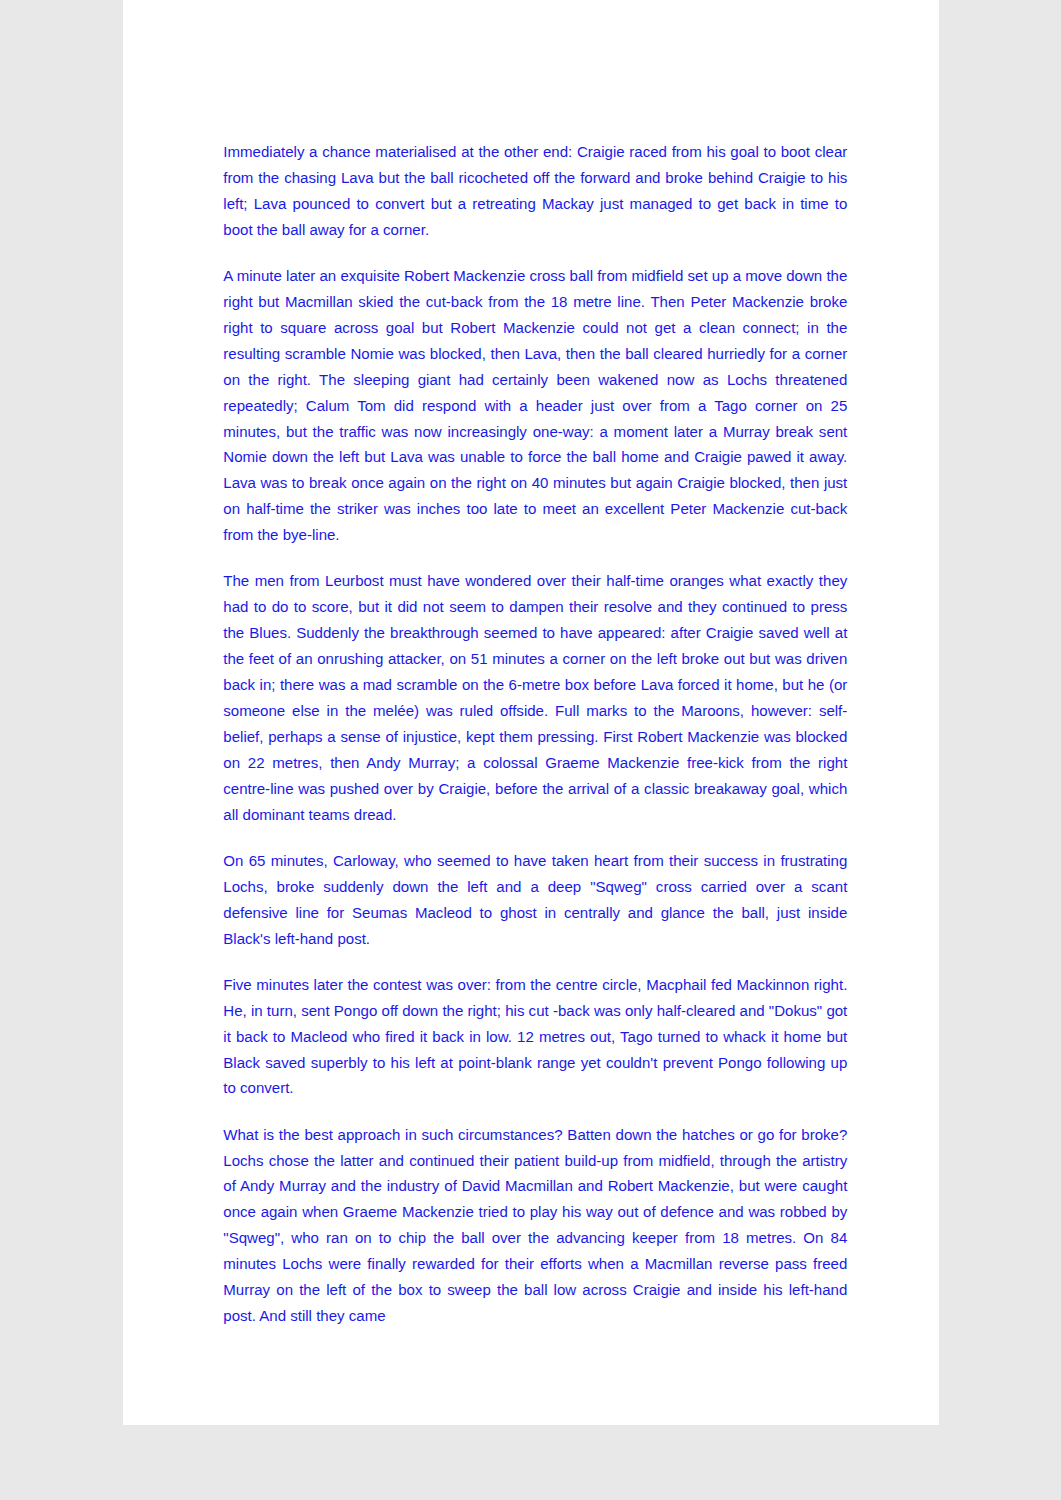Immediately a chance materialised at the other end: Craigie raced from his goal to boot clear from the chasing Lava but the ball ricocheted off the forward and broke behind Craigie to his left; Lava pounced to convert but a retreating Mackay just managed to get back in time to boot the ball away for a corner.
A minute later an exquisite Robert Mackenzie cross ball from midfield set up a move down the right but Macmillan skied the cut-back from the 18 metre line. Then Peter Mackenzie broke right to square across goal but Robert Mackenzie could not get a clean connect; in the resulting scramble Nomie was blocked, then Lava, then the ball cleared hurriedly for a corner on the right. The sleeping giant had certainly been wakened now as Lochs threatened repeatedly; Calum Tom did respond with a header just over from a Tago corner on 25 minutes, but the traffic was now increasingly one-way: a moment later a Murray break sent Nomie down the left but Lava was unable to force the ball home and Craigie pawed it away. Lava was to break once again on the right on 40 minutes but again Craigie blocked, then just on half-time the striker was inches too late to meet an excellent Peter Mackenzie cut-back from the bye-line.
The men from Leurbost must have wondered over their half-time oranges what exactly they had to do to score, but it did not seem to dampen their resolve and they continued to press the Blues. Suddenly the breakthrough seemed to have appeared: after Craigie saved well at the feet of an onrushing attacker, on 51 minutes a corner on the left broke out but was driven back in; there was a mad scramble on the 6-metre box before Lava forced it home, but he (or someone else in the melée) was ruled offside. Full marks to the Maroons, however: self-belief, perhaps a sense of injustice, kept them pressing. First Robert Mackenzie was blocked on 22 metres, then Andy Murray; a colossal Graeme Mackenzie free-kick from the right centre-line was pushed over by Craigie, before the arrival of a classic breakaway goal, which all dominant teams dread.
On 65 minutes, Carloway, who seemed to have taken heart from their success in frustrating Lochs, broke suddenly down the left and a deep "Sqweg" cross carried over a scant defensive line for Seumas Macleod to ghost in centrally and glance the ball, just inside Black's left-hand post.
Five minutes later the contest was over: from the centre circle, Macphail fed Mackinnon right. He, in turn, sent Pongo off down the right; his cut -back was only half-cleared and "Dokus" got it back to Macleod who fired it back in low. 12 metres out, Tago turned to whack it home but Black saved superbly to his left at point-blank range yet couldn't prevent Pongo following up to convert.
What is the best approach in such circumstances? Batten down the hatches or go for broke? Lochs chose the latter and continued their patient build-up from midfield, through the artistry of Andy Murray and the industry of David Macmillan and Robert Mackenzie, but were caught once again when Graeme Mackenzie tried to play his way out of defence and was robbed by "Sqweg", who ran on to chip the ball over the advancing keeper from 18 metres. On 84 minutes Lochs were finally rewarded for their efforts when a Macmillan reverse pass freed Murray on the left of the box to sweep the ball low across Craigie and inside his left-hand post. And still they came